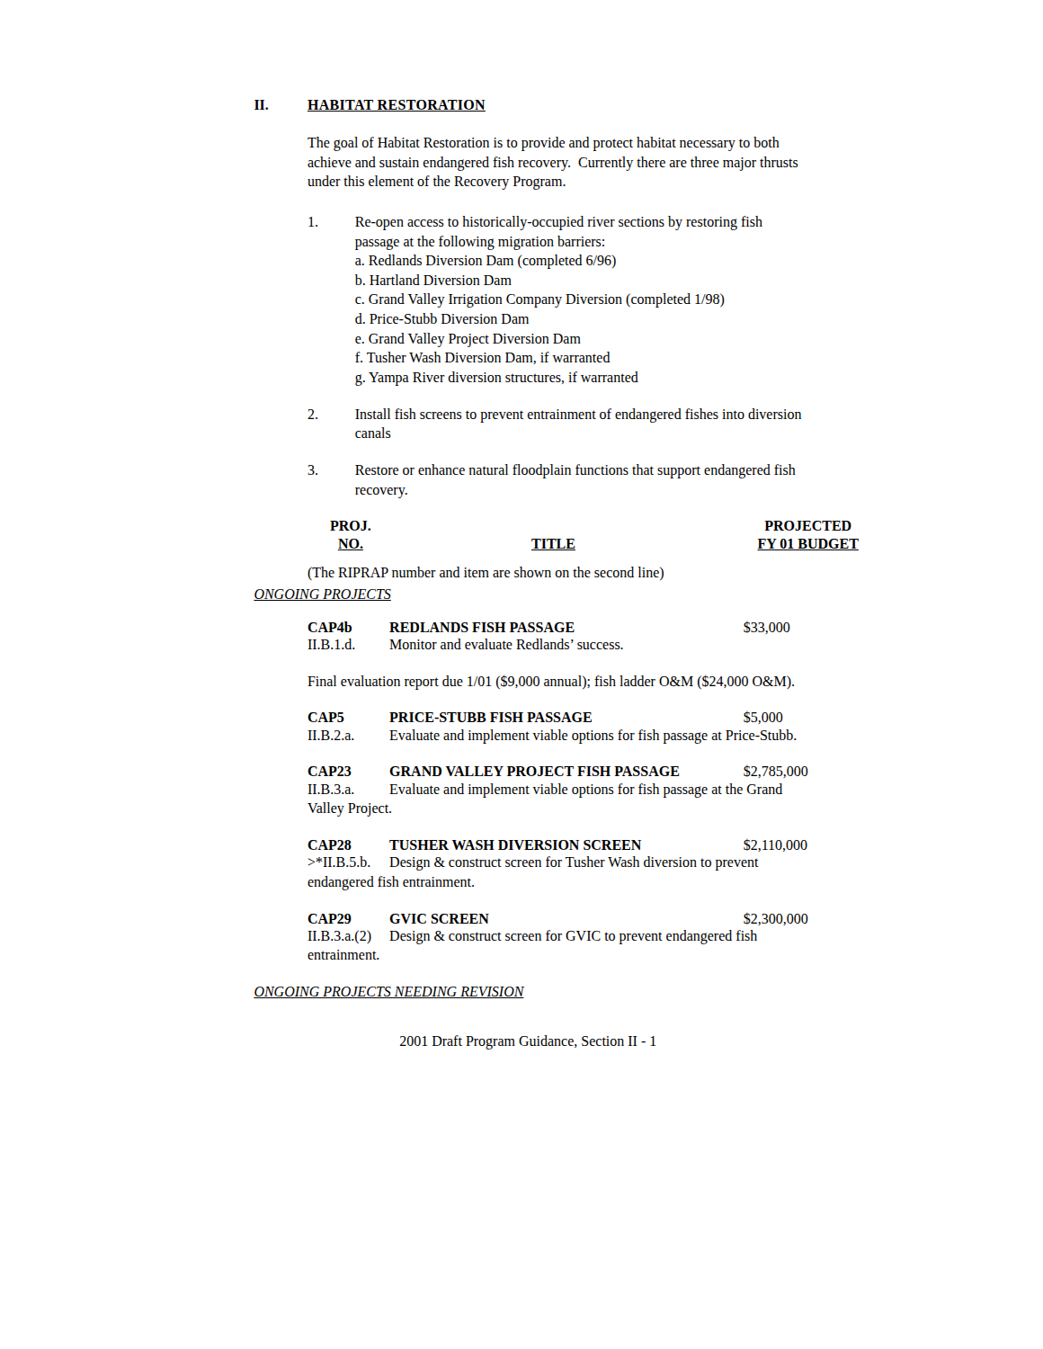II.
HABITAT RESTORATION
The goal of Habitat Restoration is to provide and protect habitat necessary to both achieve and sustain endangered fish recovery. Currently there are three major thrusts under this element of the Recovery Program.
1. Re-open access to historically-occupied river sections by restoring fish passage at the following migration barriers:
a. Redlands Diversion Dam (completed 6/96)
b. Hartland Diversion Dam
c. Grand Valley Irrigation Company Diversion (completed 1/98)
d. Price-Stubb Diversion Dam
e. Grand Valley Project Diversion Dam
f. Tusher Wash Diversion Dam, if warranted
g. Yampa River diversion structures, if warranted
2. Install fish screens to prevent entrainment of endangered fishes into diversion canals
3. Restore or enhance natural floodplain functions that support endangered fish recovery.
PROJ.
NO.
TITLE
PROJECTED
FY 01 BUDGET
(The RIPRAP number and item are shown on the second line)
ONGOING PROJECTS
CAP4b REDLANDS FISH PASSAGE $33,000
II.B.1.d. Monitor and evaluate Redlands’ success.
Final evaluation report due 1/01 ($9,000 annual); fish ladder O&M ($24,000 O&M).
CAP5 PRICE-STUBB FISH PASSAGE $5,000
II.B.2.a. Evaluate and implement viable options for fish passage at Price-Stubb.
CAP23 GRAND VALLEY PROJECT FISH PASSAGE $2,785,000
II.B.3.a. Evaluate and implement viable options for fish passage at the Grand Valley Project.
CAP28 TUSHER WASH DIVERSION SCREEN $2,110,000
>*II.B.5.b. Design & construct screen for Tusher Wash diversion to prevent endangered fish entrainment.
CAP29 GVIC SCREEN $2,300,000
II.B.3.a.(2) Design & construct screen for GVIC to prevent endangered fish entrainment.
ONGOING PROJECTS NEEDING REVISION
2001 Draft Program Guidance, Section II - 1